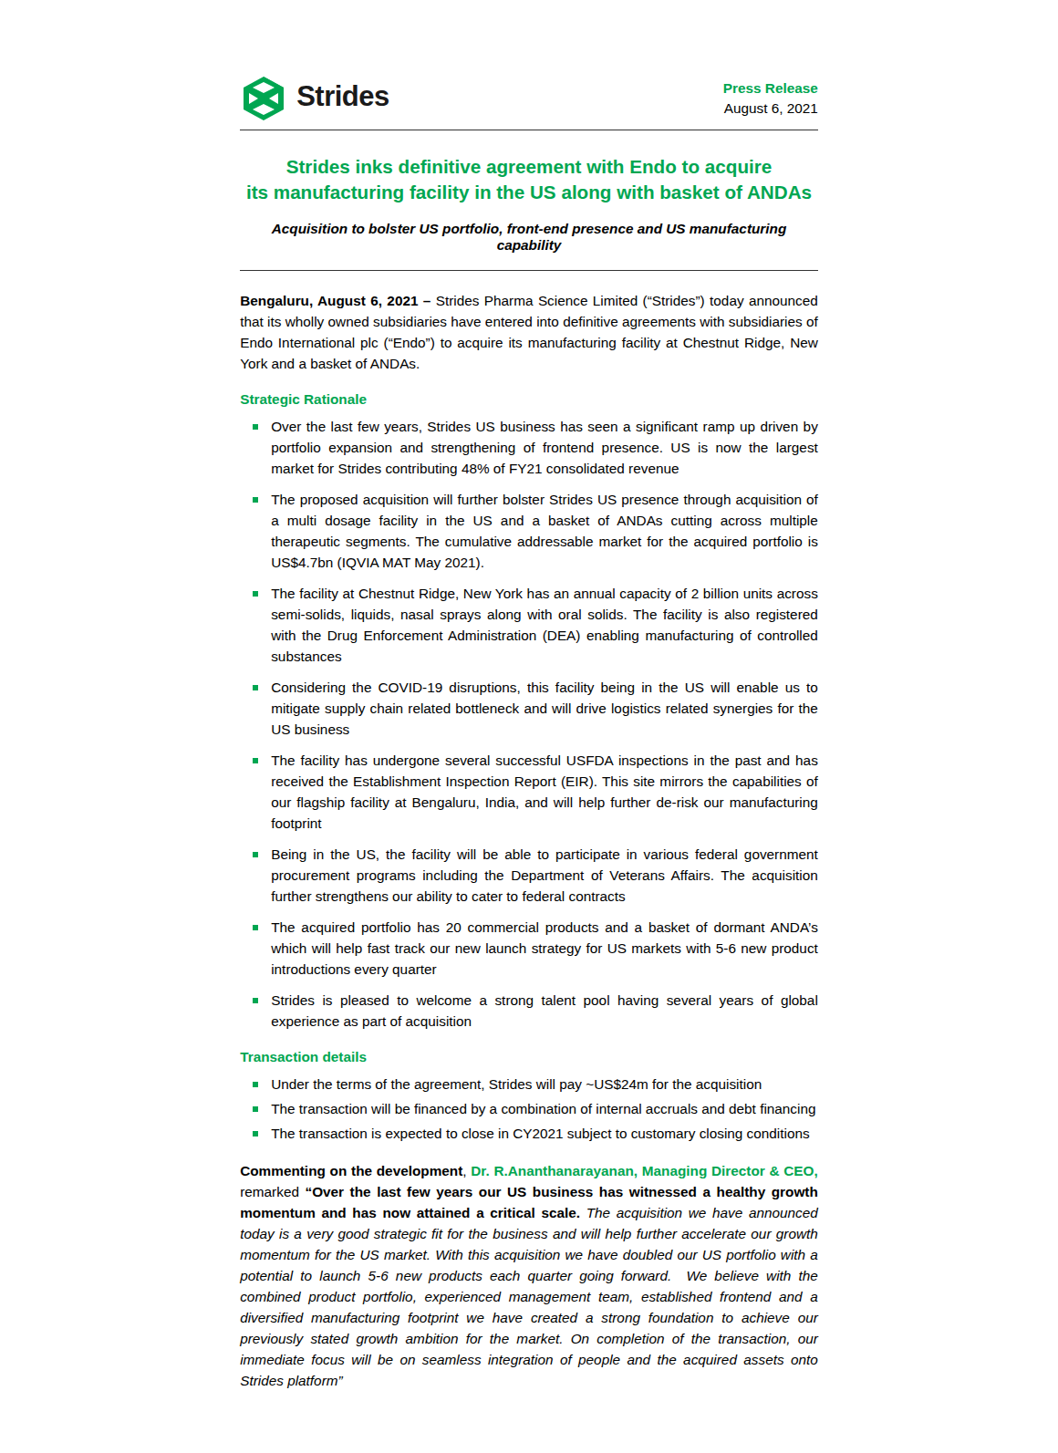Strides
Press Release
August 6, 2021
Strides inks definitive agreement with Endo to acquire
its manufacturing facility in the US along with basket of ANDAs
Acquisition to bolster US portfolio, front-end presence and US manufacturing capability
Bengaluru, August 6, 2021 – Strides Pharma Science Limited (“Strides”) today announced that its wholly owned subsidiaries have entered into definitive agreements with subsidiaries of Endo International plc (“Endo”) to acquire its manufacturing facility at Chestnut Ridge, New York and a basket of ANDAs.
Strategic Rationale
Over the last few years, Strides US business has seen a significant ramp up driven by portfolio expansion and strengthening of frontend presence. US is now the largest market for Strides contributing 48% of FY21 consolidated revenue
The proposed acquisition will further bolster Strides US presence through acquisition of a multi dosage facility in the US and a basket of ANDAs cutting across multiple therapeutic segments. The cumulative addressable market for the acquired portfolio is US$4.7bn (IQVIA MAT May 2021).
The facility at Chestnut Ridge, New York has an annual capacity of 2 billion units across semi-solids, liquids, nasal sprays along with oral solids. The facility is also registered with the Drug Enforcement Administration (DEA) enabling manufacturing of controlled substances
Considering the COVID-19 disruptions, this facility being in the US will enable us to mitigate supply chain related bottleneck and will drive logistics related synergies for the US business
The facility has undergone several successful USFDA inspections in the past and has received the Establishment Inspection Report (EIR). This site mirrors the capabilities of our flagship facility at Bengaluru, India, and will help further de-risk our manufacturing footprint
Being in the US, the facility will be able to participate in various federal government procurement programs including the Department of Veterans Affairs. The acquisition further strengthens our ability to cater to federal contracts
The acquired portfolio has 20 commercial products and a basket of dormant ANDA’s which will help fast track our new launch strategy for US markets with 5-6 new product introductions every quarter
Strides is pleased to welcome a strong talent pool having several years of global experience as part of acquisition
Transaction details
Under the terms of the agreement, Strides will pay ~US$24m for the acquisition
The transaction will be financed by a combination of internal accruals and debt financing
The transaction is expected to close in CY2021 subject to customary closing conditions
Commenting on the development, Dr. R.Ananthanarayanan, Managing Director & CEO, remarked “Over the last few years our US business has witnessed a healthy growth momentum and has now attained a critical scale. The acquisition we have announced today is a very good strategic fit for the business and will help further accelerate our growth momentum for the US market. With this acquisition we have doubled our US portfolio with a potential to launch 5-6 new products each quarter going forward. We believe with the combined product portfolio, experienced management team, established frontend and a diversified manufacturing footprint we have created a strong foundation to achieve our previously stated growth ambition for the market. On completion of the transaction, our immediate focus will be on seamless integration of people and the acquired assets onto Strides platform”